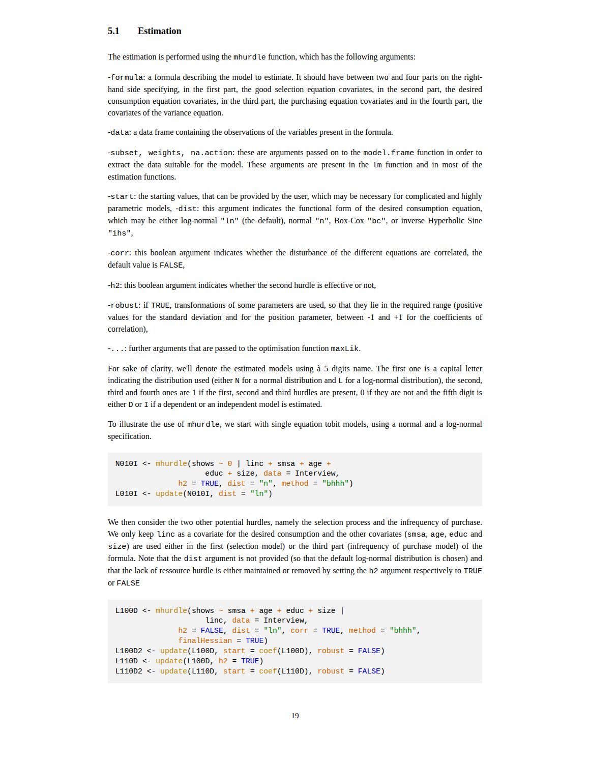5.1 Estimation
The estimation is performed using the mhurdle function, which has the following arguments:
-formula: a formula describing the model to estimate. It should have between two and four parts on the right-hand side specifying, in the first part, the good selection equation covariates, in the second part, the desired consumption equation covariates, in the third part, the purchasing equation covariates and in the fourth part, the covariates of the variance equation.
-data: a data frame containing the observations of the variables present in the formula.
-subset, weights, na.action: these are arguments passed on to the model.frame function in order to extract the data suitable for the model. These arguments are present in the lm function and in most of the estimation functions.
-start: the starting values, that can be provided by the user, which may be necessary for complicated and highly parametric models, -dist: this argument indicates the functional form of the desired consumption equation, which may be either log-normal "ln" (the default), normal "n", Box-Cox "bc", or inverse Hyperbolic Sine "ihs",
-corr: this boolean argument indicates whether the disturbance of the different equations are correlated, the default value is FALSE,
-h2: this boolean argument indicates whether the second hurdle is effective or not,
-robust: if TRUE, transformations of some parameters are used, so that they lie in the required range (positive values for the standard deviation and for the position parameter, between -1 and +1 for the coefficients of correlation),
-...: further arguments that are passed to the optimisation function maxLik.
For sake of clarity, we'll denote the estimated models using à 5 digits name. The first one is a capital letter indicating the distribution used (either N for a normal distribution and L for a log-normal distribution), the second, third and fourth ones are 1 if the first, second and third hurdles are present, 0 if they are not and the fifth digit is either D or I if a dependent or an independent model is estimated.
To illustrate the use of mhurdle, we start with single equation tobit models, using a normal and a log-normal specification.
N010I <- mhurdle(shows ~ 0 | linc + smsa + age +
                    educ + size, data = Interview,
              h2 = TRUE, dist = "n", method = "bhhh")
L010I <- update(N010I, dist = "ln")
We then consider the two other potential hurdles, namely the selection process and the infrequency of purchase. We only keep linc as a covariate for the desired consumption and the other covariates (smsa, age, educ and size) are used either in the first (selection model) or the third part (infrequency of purchase model) of the formula. Note that the dist argument is not provided (so that the default log-normal distribution is chosen) and that the lack of ressource hurdle is either maintained or removed by setting the h2 argument respectively to TRUE or FALSE
L100D <- mhurdle(shows ~ smsa + age + educ + size |
                    linc, data = Interview,
              h2 = FALSE, dist = "ln", corr = TRUE, method = "bhhh",
              finalHessian = TRUE)
L100D2 <- update(L100D, start = coef(L100D), robust = FALSE)
L110D <- update(L100D, h2 = TRUE)
L110D2 <- update(L110D, start = coef(L110D), robust = FALSE)
19